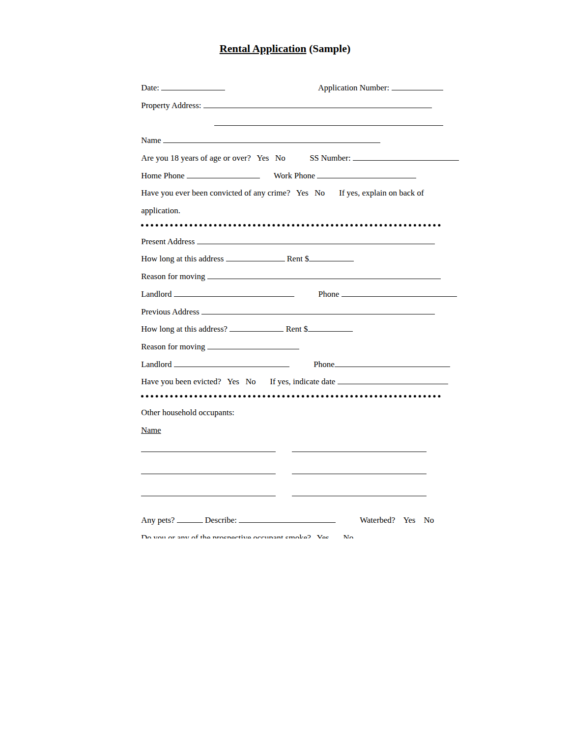Rental Application (Sample)
Date: Application Number:
Property Address:
Name
Are you 18 years of age or over? Yes No SS Number:
Home Phone Work Phone
Have you ever been convicted of any crime? Yes No If yes, explain on back of application.
Present Address
How long at this address Rent $
Reason for moving
Landlord Phone
Previous Address
How long at this address? Rent $
Reason for moving
Landlord Phone
Have you been evicted? Yes No If yes, indicate date
Other household occupants:
Name
Any pets? Describe: Waterbed? Yes No
Do you or any of the prospective occupant smoke? Yes No